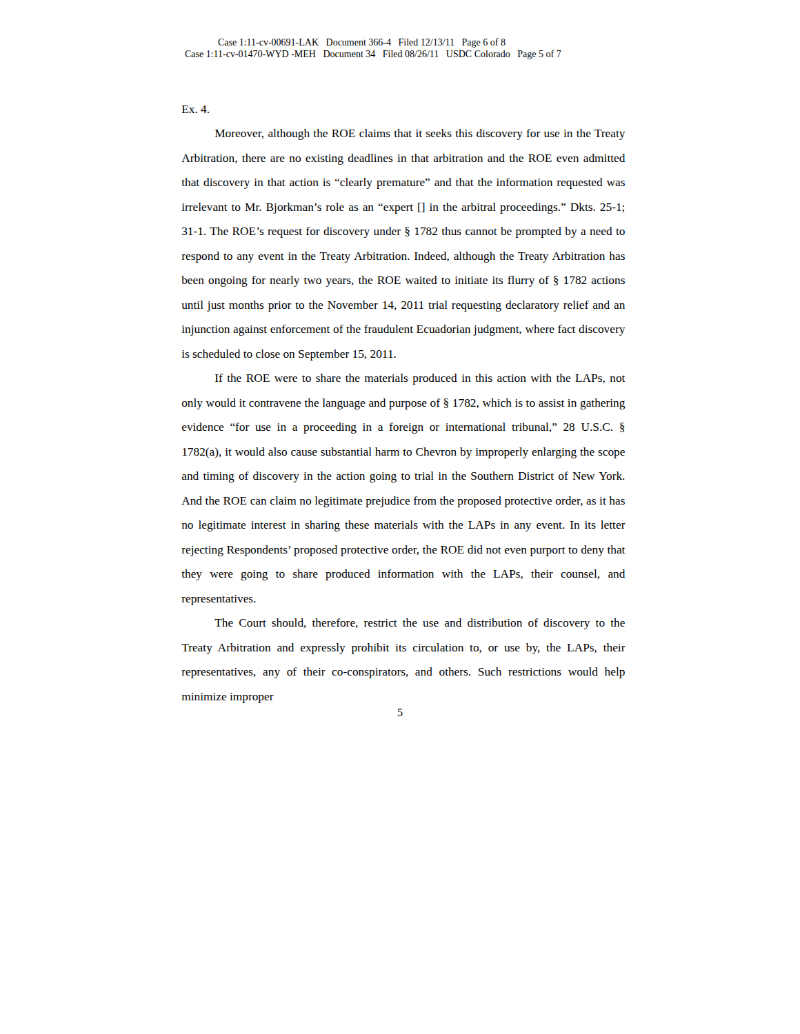Case 1:11-cv-00691-LAK Document 366-4 Filed 12/13/11 Page 6 of 8
Case 1:11-cv-01470-WYD -MEH Document 34 Filed 08/26/11 USDC Colorado Page 5 of 7
Ex. 4.
Moreover, although the ROE claims that it seeks this discovery for use in the Treaty Arbitration, there are no existing deadlines in that arbitration and the ROE even admitted that discovery in that action is “clearly premature” and that the information requested was irrelevant to Mr. Bjorkman’s role as an “expert [] in the arbitral proceedings.” Dkts. 25-1; 31-1. The ROE’s request for discovery under § 1782 thus cannot be prompted by a need to respond to any event in the Treaty Arbitration. Indeed, although the Treaty Arbitration has been ongoing for nearly two years, the ROE waited to initiate its flurry of § 1782 actions until just months prior to the November 14, 2011 trial requesting declaratory relief and an injunction against enforcement of the fraudulent Ecuadorian judgment, where fact discovery is scheduled to close on September 15, 2011.
If the ROE were to share the materials produced in this action with the LAPs, not only would it contravene the language and purpose of § 1782, which is to assist in gathering evidence “for use in a proceeding in a foreign or international tribunal,” 28 U.S.C. § 1782(a), it would also cause substantial harm to Chevron by improperly enlarging the scope and timing of discovery in the action going to trial in the Southern District of New York. And the ROE can claim no legitimate prejudice from the proposed protective order, as it has no legitimate interest in sharing these materials with the LAPs in any event. In its letter rejecting Respondents’ proposed protective order, the ROE did not even purport to deny that they were going to share produced information with the LAPs, their counsel, and representatives.
The Court should, therefore, restrict the use and distribution of discovery to the Treaty Arbitration and expressly prohibit its circulation to, or use by, the LAPs, their representatives, any of their co-conspirators, and others. Such restrictions would help minimize improper
5